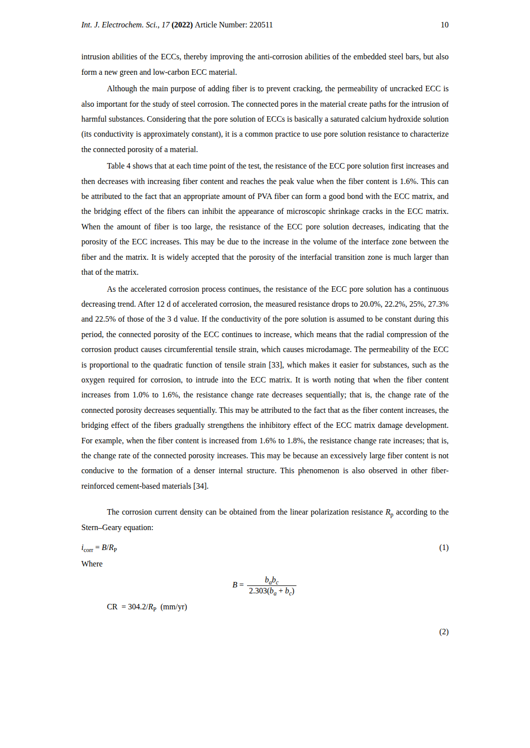Int. J. Electrochem. Sci., 17 (2022) Article Number: 220511 10
intrusion abilities of the ECCs, thereby improving the anti-corrosion abilities of the embedded steel bars, but also form a new green and low-carbon ECC material.
Although the main purpose of adding fiber is to prevent cracking, the permeability of uncracked ECC is also important for the study of steel corrosion. The connected pores in the material create paths for the intrusion of harmful substances. Considering that the pore solution of ECCs is basically a saturated calcium hydroxide solution (its conductivity is approximately constant), it is a common practice to use pore solution resistance to characterize the connected porosity of a material.
Table 4 shows that at each time point of the test, the resistance of the ECC pore solution first increases and then decreases with increasing fiber content and reaches the peak value when the fiber content is 1.6%. This can be attributed to the fact that an appropriate amount of PVA fiber can form a good bond with the ECC matrix, and the bridging effect of the fibers can inhibit the appearance of microscopic shrinkage cracks in the ECC matrix. When the amount of fiber is too large, the resistance of the ECC pore solution decreases, indicating that the porosity of the ECC increases. This may be due to the increase in the volume of the interface zone between the fiber and the matrix. It is widely accepted that the porosity of the interfacial transition zone is much larger than that of the matrix.
As the accelerated corrosion process continues, the resistance of the ECC pore solution has a continuous decreasing trend. After 12 d of accelerated corrosion, the measured resistance drops to 20.0%, 22.2%, 25%, 27.3% and 22.5% of those of the 3 d value. If the conductivity of the pore solution is assumed to be constant during this period, the connected porosity of the ECC continues to increase, which means that the radial compression of the corrosion product causes circumferential tensile strain, which causes microdamage. The permeability of the ECC is proportional to the quadratic function of tensile strain [33], which makes it easier for substances, such as the oxygen required for corrosion, to intrude into the ECC matrix. It is worth noting that when the fiber content increases from 1.0% to 1.6%, the resistance change rate decreases sequentially; that is, the change rate of the connected porosity decreases sequentially. This may be attributed to the fact that as the fiber content increases, the bridging effect of the fibers gradually strengthens the inhibitory effect of the ECC matrix damage development. For example, when the fiber content is increased from 1.6% to 1.8%, the resistance change rate increases; that is, the change rate of the connected porosity increases. This may be because an excessively large fiber content is not conducive to the formation of a denser internal structure. This phenomenon is also observed in other fiber-reinforced cement-based materials [34].
The corrosion current density can be obtained from the linear polarization resistance Rp according to the Stern–Geary equation:
icorr = B/RP (1)
Where
B = babc 2.303(ba + bc)
CR = 304.2/RP (mm/yr)
(2)